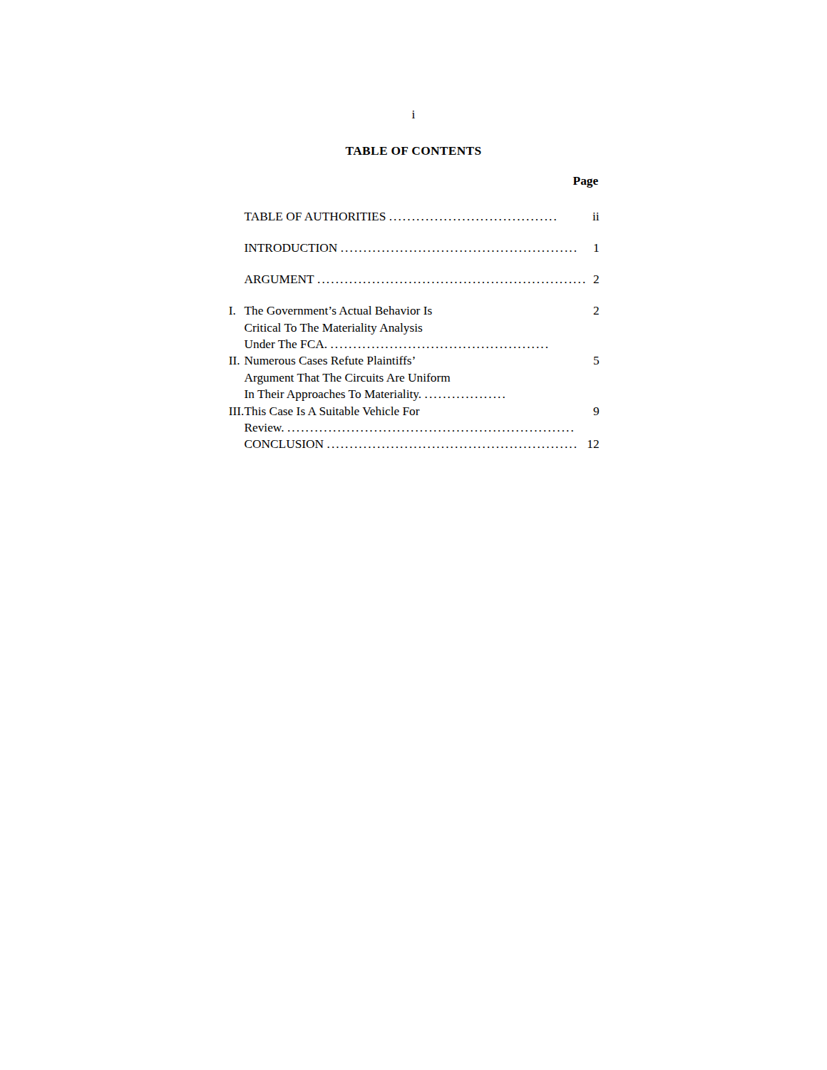i
TABLE OF CONTENTS
Page
| | TABLE OF AUTHORITIES ..................................... | ii |
| | INTRODUCTION .................................................... | 1 |
| | ARGUMENT ........................................................... | 2 |
| I. | The Government’s Actual Behavior Is Critical To The Materiality Analysis Under The FCA. ................................................ | 2 |
| II. | Numerous Cases Refute Plaintiffs’ Argument That The Circuits Are Uniform In Their Approaches To Materiality. .................. | 5 |
| III. | This Case Is A Suitable Vehicle For Review. ............................................................... | 9 |
| | CONCLUSION ....................................................... | 12 |